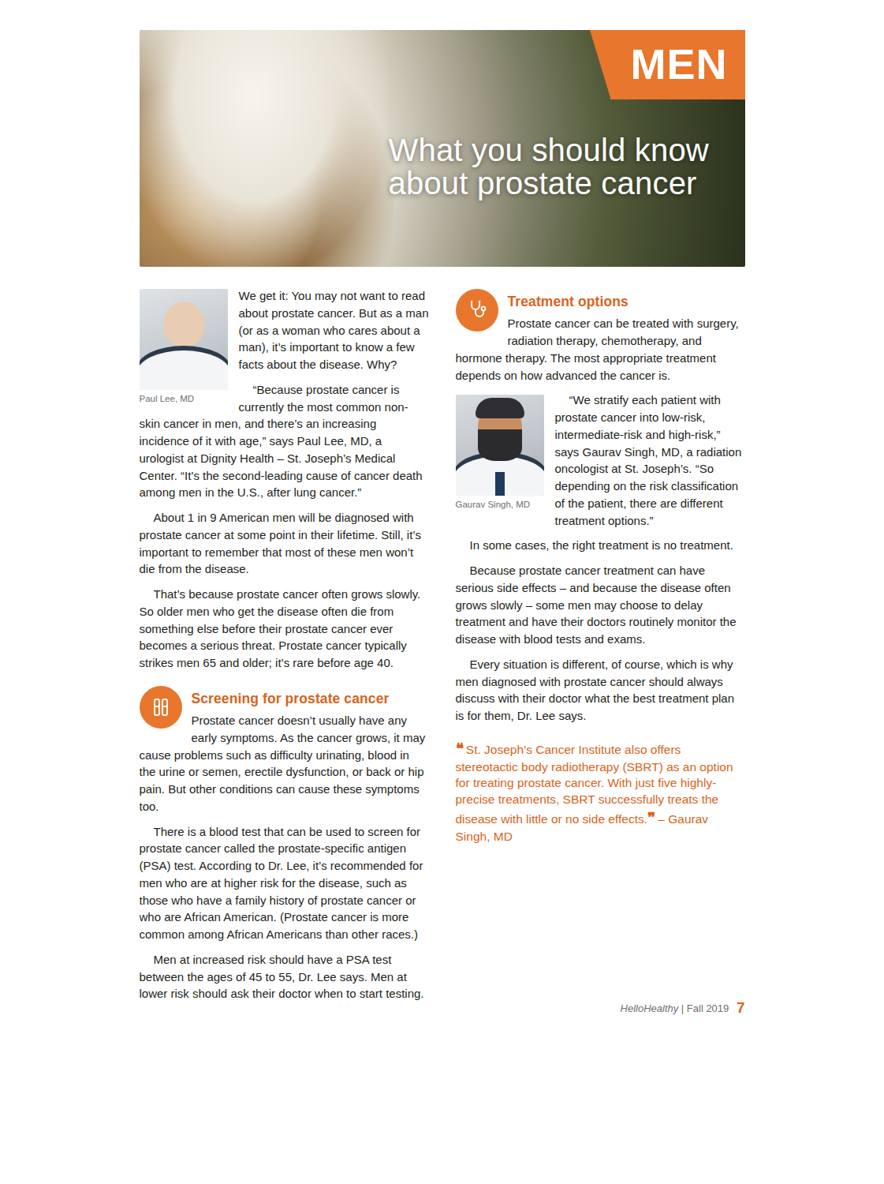MEN
What you should know about prostate cancer
Paul Lee, MD
We get it: You may not want to read about prostate cancer. But as a man (or as a woman who cares about a man), it’s important to know a few facts about the disease. Why?
“Because prostate cancer is currently the most common non-skin cancer in men, and there’s an increasing incidence of it with age,” says Paul Lee, MD, a urologist at Dignity Health – St. Joseph’s Medical Center. “It’s the second-leading cause of cancer death among men in the U.S., after lung cancer.”
About 1 in 9 American men will be diagnosed with prostate cancer at some point in their lifetime. Still, it’s important to remember that most of these men won’t die from the disease.
That’s because prostate cancer often grows slowly. So older men who get the disease often die from something else before their prostate cancer ever becomes a serious threat. Prostate cancer typically strikes men 65 and older; it’s rare before age 40.
Screening for prostate cancer
Prostate cancer doesn’t usually have any early symptoms. As the cancer grows, it may cause problems such as difficulty urinating, blood in the urine or semen, erectile dysfunction, or back or hip pain. But other conditions can cause these symptoms too.
There is a blood test that can be used to screen for prostate cancer called the prostate-specific antigen (PSA) test. According to Dr. Lee, it’s recommended for men who are at higher risk for the disease, such as those who have a family history of prostate cancer or who are African American. (Prostate cancer is more common among African Americans than other races.)
Men at increased risk should have a PSA test between the ages of 45 to 55, Dr. Lee says. Men at lower risk should ask their doctor when to start testing.
Treatment options
Prostate cancer can be treated with surgery, radiation therapy, chemotherapy, and hormone therapy. The most appropriate treatment depends on how advanced the cancer is.
Gaurav Singh, MD
“We stratify each patient with prostate cancer into low-risk, intermediate-risk and high-risk,” says Gaurav Singh, MD, a radiation oncologist at St. Joseph’s. “So depending on the risk classification of the patient, there are different treatment options.”
In some cases, the right treatment is no treatment.
Because prostate cancer treatment can have serious side effects – and because the disease often grows slowly – some men may choose to delay treatment and have their doctors routinely monitor the disease with blood tests and exams.
Every situation is different, of course, which is why men diagnosed with prostate cancer should always discuss with their doctor what the best treatment plan is for them, Dr. Lee says.
❝ St. Joseph’s Cancer Institute also offers stereotactic body radiotherapy (SBRT) as an option for treating prostate cancer. With just five highly-precise treatments, SBRT successfully treats the disease with little or no side effects.❞ – Gaurav Singh, MD
HelloHealthy | Fall 2019 7